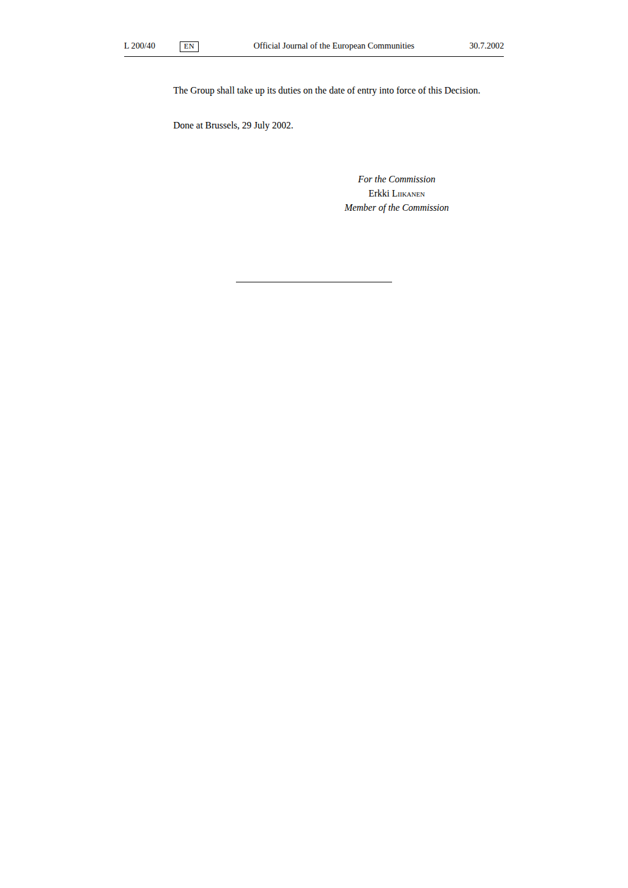L 200/40 EN
Official Journal of the European Communities
30.7.2002
The Group shall take up its duties on the date of entry into force of this Decision.
Done at Brussels, 29 July 2002.
For the Commission
Erkki Liikanen
Member of the Commission